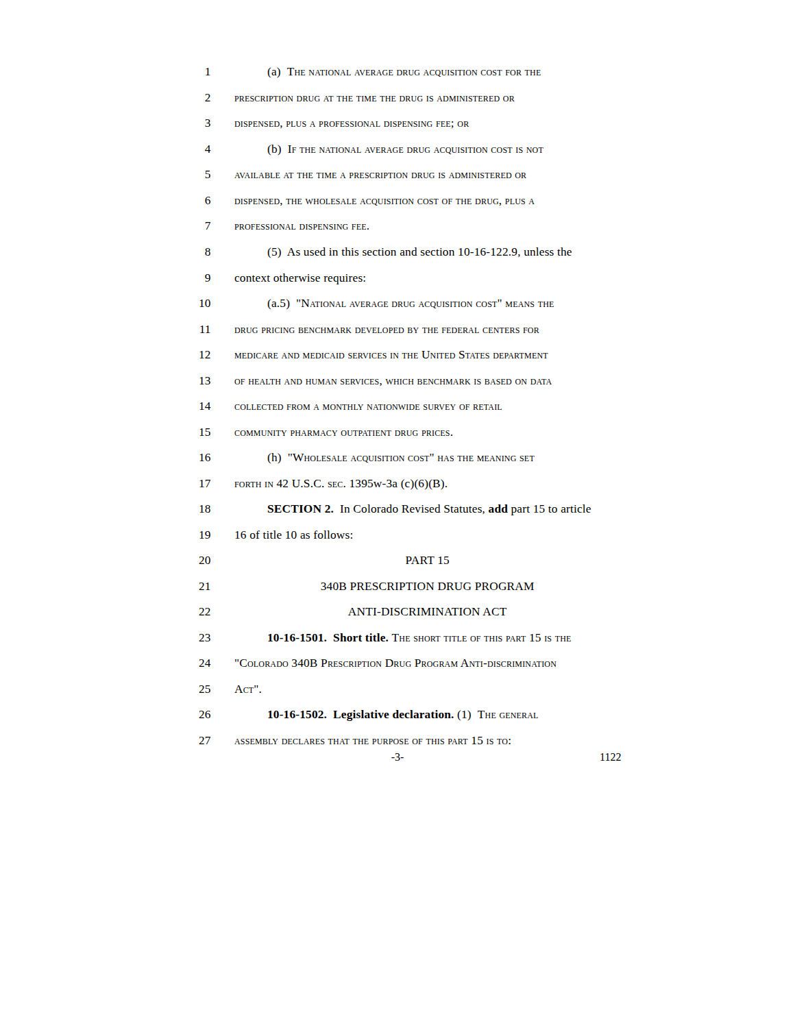| 1 | (a) The national average drug acquisition cost for the |
| 2 | prescription drug at the time the drug is administered or |
| 3 | dispensed, plus a professional dispensing fee; or |
| 4 | (b) If the national average drug acquisition cost is not |
| 5 | available at the time a prescription drug is administered or |
| 6 | dispensed, the wholesale acquisition cost of the drug, plus a |
| 7 | professional dispensing fee. |
| 8 | (5) As used in this section and section 10-16-122.9, unless the |
| 9 | context otherwise requires: |
| 10 | (a.5) " National average drug acquisition cost " means the |
| 11 | drug pricing benchmark developed by the federal centers for |
| 12 | medicare and medicaid services in the United States department |
| 13 | of health and human services, which benchmark is based on data |
| 14 | collected from a monthly nationwide survey of retail |
| 15 | community pharmacy outpatient drug prices. |
| 16 | (h) " Wholesale acquisition cost " has the meaning set |
| 17 | forth in 42 U.S.C. sec. 1395w-3a (c)(6)(B). |
| 18 | SECTION 2. In Colorado Revised Statutes, add part 15 to article |
| 19 | 16 of title 10 as follows: |
| 20 | PART 15 |
| 21 | 340B PRESCRIPTION DRUG PROGRAM |
| 22 | ANTI-DISCRIMINATION ACT |
| 23 | 10-16-1501. Short title. The short title of this part 15 is the |
| 24 | " Colorado 340B Prescription Drug Program Anti-discrimination |
| 25 | Act ". |
| 26 | 10-16-1502. Legislative declaration. (1) The general |
| 27 | assembly declares that the purpose of this part 15 is to: |
-3-
1122